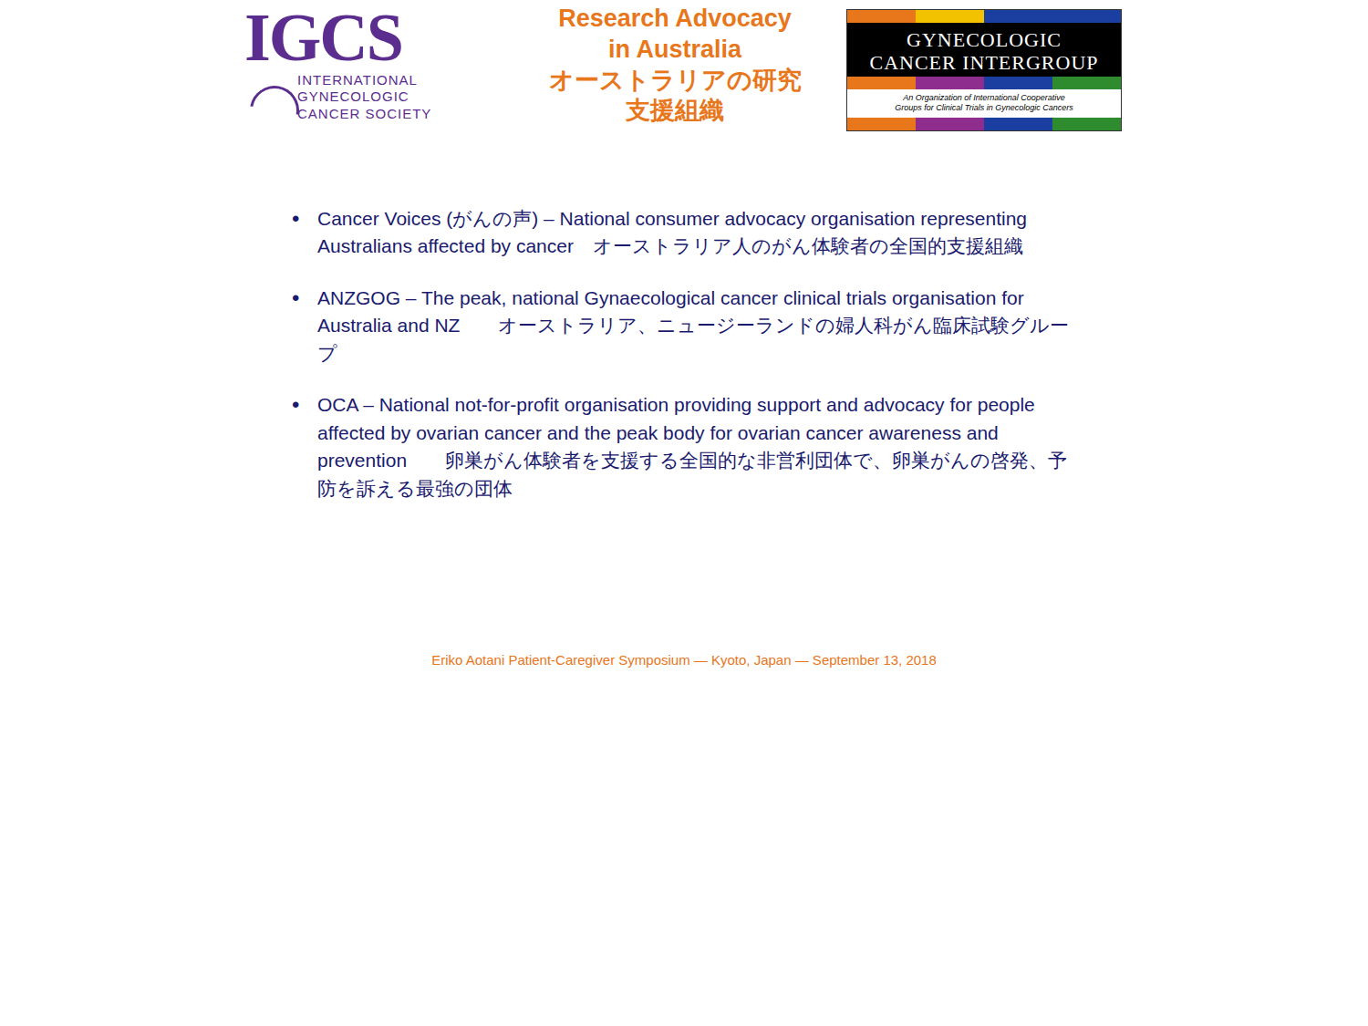IGCS
INTERNATIONAL
GYNECOLOGIC
CANCER SOCIETY
Research Advocacy
in Australia
オーストラリアの研究
支援組織
GYNECOLOGIC
CANCER INTERGROUP
An Organization of International Cooperative
Groups for Clinical Trials in Gynecologic Cancers
Cancer Voices (がんの声) – National consumer advocacy organisation representing Australians affected by cancer　オーストラリア人のがん体験者の全国的支援組織
ANZGOG – The peak, national Gynaecological cancer clinical trials organisation for Australia and NZ　　オーストラリア、ニュージーランドの婦人科がん臨床試験グループ
OCA – National not-for-profit organisation providing support and advocacy for people affected by ovarian cancer and the peak body for ovarian cancer awareness and prevention　　卵巣がん体験者を支援する全国的な非営利団体で、卵巣がんの啓発、予防を訴える最強の団体
Eriko Aotani Patient-Caregiver Symposium — Kyoto, Japan — September 13, 2018